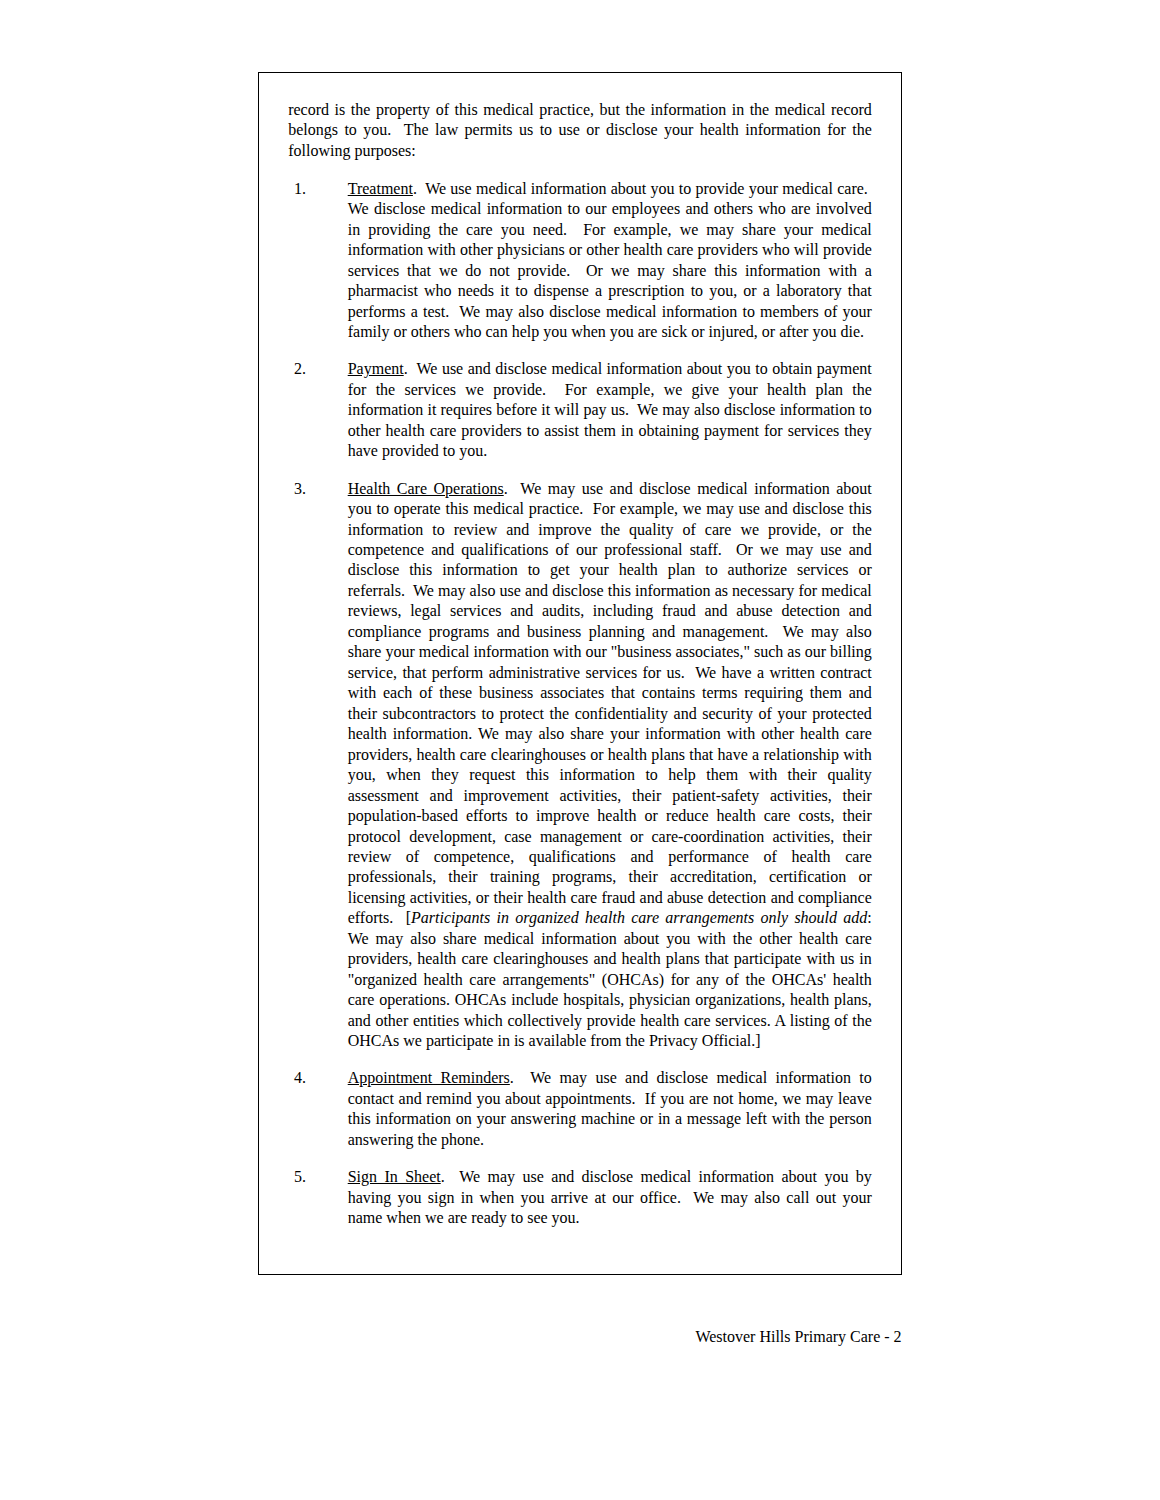record is the property of this medical practice, but the information in the medical record belongs to you. The law permits us to use or disclose your health information for the following purposes:
Treatment. We use medical information about you to provide your medical care. We disclose medical information to our employees and others who are involved in providing the care you need. For example, we may share your medical information with other physicians or other health care providers who will provide services that we do not provide. Or we may share this information with a pharmacist who needs it to dispense a prescription to you, or a laboratory that performs a test. We may also disclose medical information to members of your family or others who can help you when you are sick or injured, or after you die.
Payment. We use and disclose medical information about you to obtain payment for the services we provide. For example, we give your health plan the information it requires before it will pay us. We may also disclose information to other health care providers to assist them in obtaining payment for services they have provided to you.
Health Care Operations. We may use and disclose medical information about you to operate this medical practice. For example, we may use and disclose this information to review and improve the quality of care we provide, or the competence and qualifications of our professional staff. Or we may use and disclose this information to get your health plan to authorize services or referrals. We may also use and disclose this information as necessary for medical reviews, legal services and audits, including fraud and abuse detection and compliance programs and business planning and management. We may also share your medical information with our "business associates," such as our billing service, that perform administrative services for us. We have a written contract with each of these business associates that contains terms requiring them and their subcontractors to protect the confidentiality and security of your protected health information. We may also share your information with other health care providers, health care clearinghouses or health plans that have a relationship with you, when they request this information to help them with their quality assessment and improvement activities, their patient-safety activities, their population-based efforts to improve health or reduce health care costs, their protocol development, case management or care-coordination activities, their review of competence, qualifications and performance of health care professionals, their training programs, their accreditation, certification or licensing activities, or their health care fraud and abuse detection and compliance efforts. [Participants in organized health care arrangements only should add: We may also share medical information about you with the other health care providers, health care clearinghouses and health plans that participate with us in "organized health care arrangements" (OHCAs) for any of the OHCAs' health care operations. OHCAs include hospitals, physician organizations, health plans, and other entities which collectively provide health care services. A listing of the OHCAs we participate in is available from the Privacy Official.]
Appointment Reminders. We may use and disclose medical information to contact and remind you about appointments. If you are not home, we may leave this information on your answering machine or in a message left with the person answering the phone.
Sign In Sheet. We may use and disclose medical information about you by having you sign in when you arrive at our office. We may also call out your name when we are ready to see you.
Westover Hills Primary Care - 2